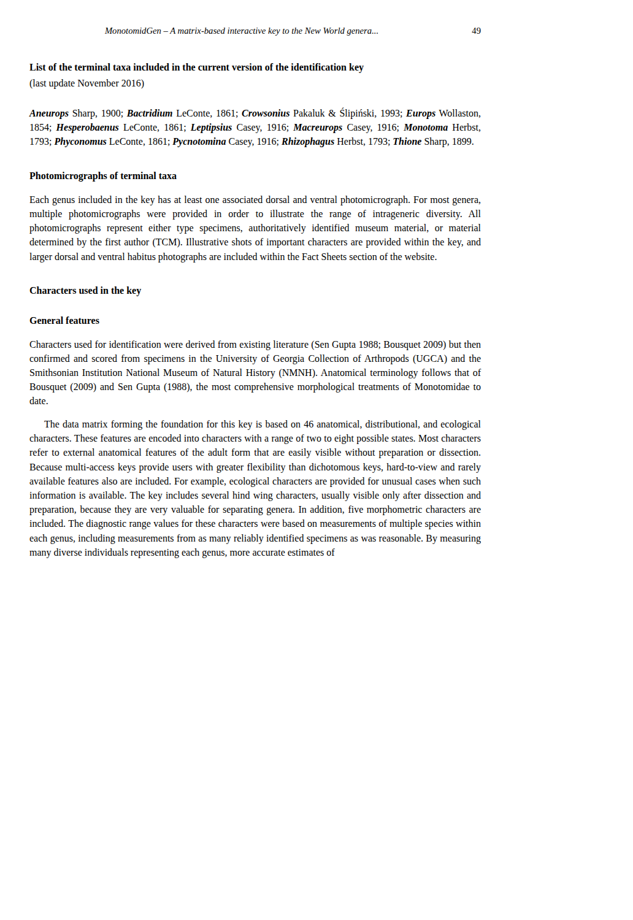MonotomidGen – A matrix-based interactive key to the New World genera... 49
List of the terminal taxa included in the current version of the identification key
(last update November 2016)
Aneurops Sharp, 1900; Bactridium LeConte, 1861; Crowsonius Pakaluk & Ślipiński, 1993; Europs Wollaston, 1854; Hesperobaenus LeConte, 1861; Leptipsius Casey, 1916; Macreurops Casey, 1916; Monotoma Herbst, 1793; Phyconomus LeConte, 1861; Pycnotomina Casey, 1916; Rhizophagus Herbst, 1793; Thione Sharp, 1899.
Photomicrographs of terminal taxa
Each genus included in the key has at least one associated dorsal and ventral photomicrograph. For most genera, multiple photomicrographs were provided in order to illustrate the range of intrageneric diversity. All photomicrographs represent either type specimens, authoritatively identified museum material, or material determined by the first author (TCM). Illustrative shots of important characters are provided within the key, and larger dorsal and ventral habitus photographs are included within the Fact Sheets section of the website.
Characters used in the key
General features
Characters used for identification were derived from existing literature (Sen Gupta 1988; Bousquet 2009) but then confirmed and scored from specimens in the University of Georgia Collection of Arthropods (UGCA) and the Smithsonian Institution National Museum of Natural History (NMNH). Anatomical terminology follows that of Bousquet (2009) and Sen Gupta (1988), the most comprehensive morphological treatments of Monotomidae to date.
The data matrix forming the foundation for this key is based on 46 anatomical, distributional, and ecological characters. These features are encoded into characters with a range of two to eight possible states. Most characters refer to external anatomical features of the adult form that are easily visible without preparation or dissection. Because multi-access keys provide users with greater flexibility than dichotomous keys, hard-to-view and rarely available features also are included. For example, ecological characters are provided for unusual cases when such information is available. The key includes several hind wing characters, usually visible only after dissection and preparation, because they are very valuable for separating genera. In addition, five morphometric characters are included. The diagnostic range values for these characters were based on measurements of multiple species within each genus, including measurements from as many reliably identified specimens as was reasonable. By measuring many diverse individuals representing each genus, more accurate estimates of